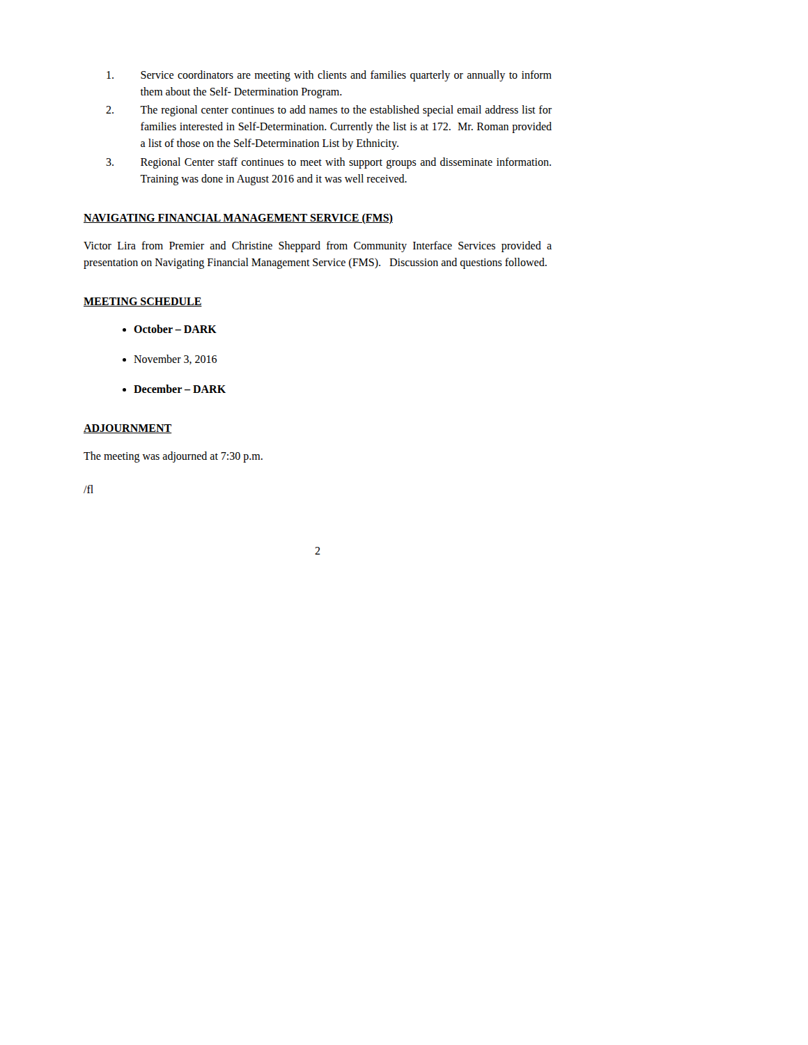Service coordinators are meeting with clients and families quarterly or annually to inform them about the Self- Determination Program.
The regional center continues to add names to the established special email address list for families interested in Self-Determination. Currently the list is at 172. Mr. Roman provided a list of those on the Self-Determination List by Ethnicity.
Regional Center staff continues to meet with support groups and disseminate information. Training was done in August 2016 and it was well received.
NAVIGATING FINANCIAL MANAGEMENT SERVICE (FMS)
Victor Lira from Premier and Christine Sheppard from Community Interface Services provided a presentation on Navigating Financial Management Service (FMS). Discussion and questions followed.
MEETING SCHEDULE
October – DARK
November 3, 2016
December – DARK
ADJOURNMENT
The meeting was adjourned at 7:30 p.m.
/fl
2